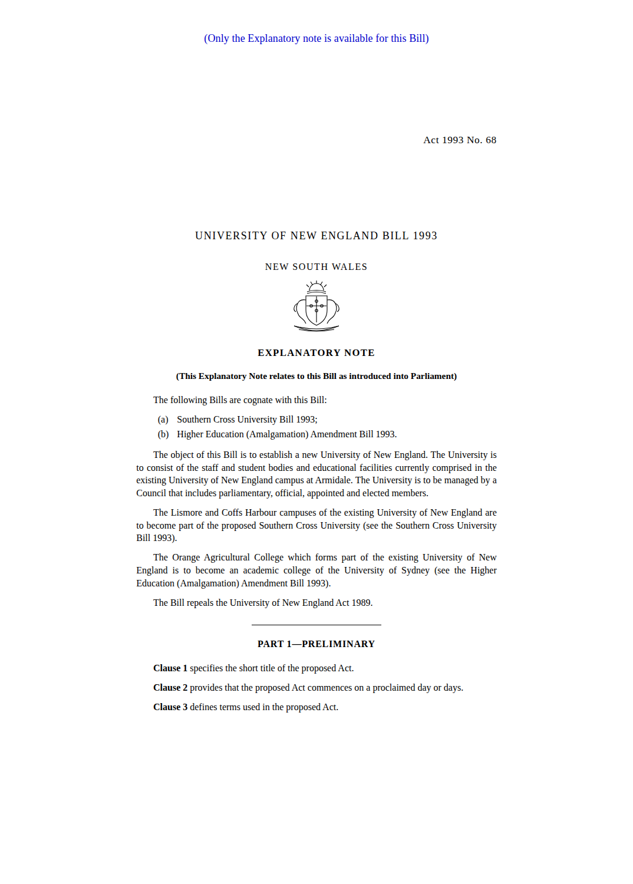(Only the Explanatory note is available for this Bill)
Act 1993 No. 68
UNIVERSITY OF NEW ENGLAND BILL 1993
NEW SOUTH WALES
EXPLANATORY NOTE
(This Explanatory Note relates to this Bill as introduced into Parliament)
The following Bills are cognate with this Bill:
(a) Southern Cross University Bill 1993;
(b) Higher Education (Amalgamation) Amendment Bill 1993.
The object of this Bill is to establish a new University of New England. The University is to consist of the staff and student bodies and educational facilities currently comprised in the existing University of New England campus at Armidale. The University is to be managed by a Council that includes parliamentary, official, appointed and elected members.
The Lismore and Coffs Harbour campuses of the existing University of New England are to become part of the proposed Southern Cross University (see the Southern Cross University Bill 1993).
The Orange Agricultural College which forms part of the existing University of New England is to become an academic college of the University of Sydney (see the Higher Education (Amalgamation) Amendment Bill 1993).
The Bill repeals the University of New England Act 1989.
PART 1—PRELIMINARY
Clause 1 specifies the short title of the proposed Act.
Clause 2 provides that the proposed Act commences on a proclaimed day or days.
Clause 3 defines terms used in the proposed Act.